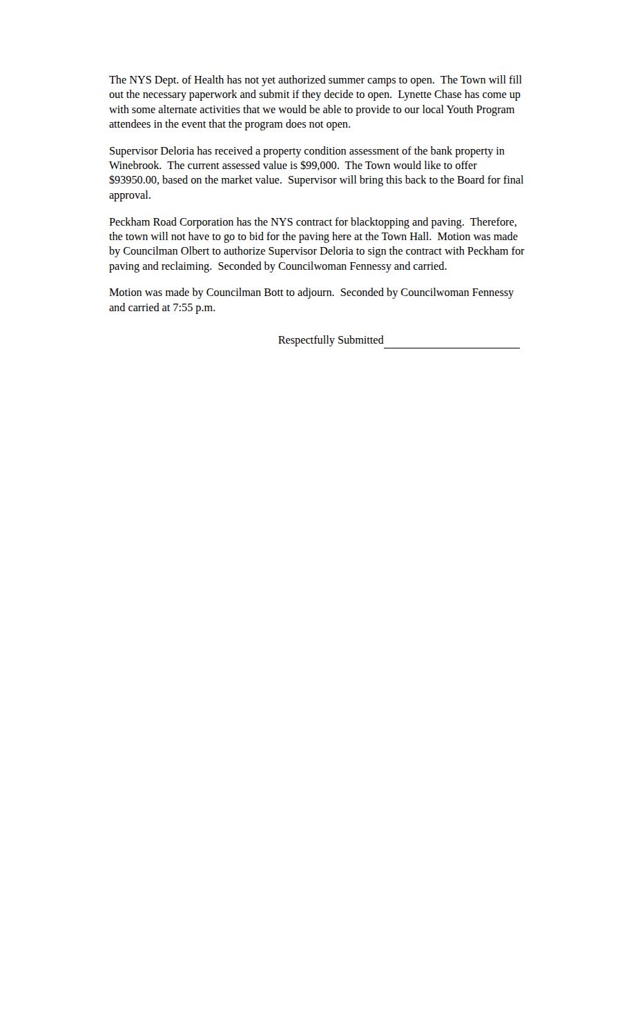The NYS Dept. of Health has not yet authorized summer camps to open. The Town will fill out the necessary paperwork and submit if they decide to open. Lynette Chase has come up with some alternate activities that we would be able to provide to our local Youth Program attendees in the event that the program does not open.
Supervisor Deloria has received a property condition assessment of the bank property in Winebrook. The current assessed value is $99,000. The Town would like to offer $93950.00, based on the market value. Supervisor will bring this back to the Board for final approval.
Peckham Road Corporation has the NYS contract for blacktopping and paving. Therefore, the town will not have to go to bid for the paving here at the Town Hall. Motion was made by Councilman Olbert to authorize Supervisor Deloria to sign the contract with Peckham for paving and reclaiming. Seconded by Councilwoman Fennessy and carried.
Motion was made by Councilman Bott to adjourn. Seconded by Councilwoman Fennessy and carried at 7:55 p.m.
Respectfully Submitted